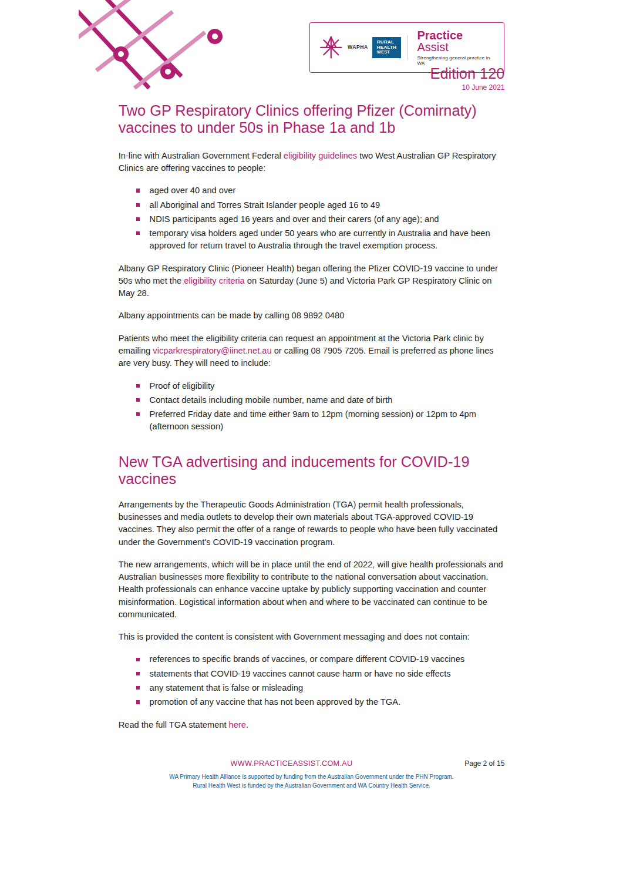WAPHA
RURAL
HEALTH
WEST
Practice Assist
Strengthening general practice in WA
Edition 120
10 June 2021
Two GP Respiratory Clinics offering Pfizer (Comirnaty) vaccines to under 50s in Phase 1a and 1b
In-line with Australian Government Federal eligibility guidelines two West Australian GP Respiratory Clinics are offering vaccines to people:
aged over 40 and over
all Aboriginal and Torres Strait Islander people aged 16 to 49
NDIS participants aged 16 years and over and their carers (of any age); and
temporary visa holders aged under 50 years who are currently in Australia and have been approved for return travel to Australia through the travel exemption process.
Albany GP Respiratory Clinic (Pioneer Health) began offering the Pfizer COVID-19 vaccine to under 50s who met the eligibility criteria on Saturday (June 5) and Victoria Park GP Respiratory Clinic on May 28.
Albany appointments can be made by calling 08 9892 0480
Patients who meet the eligibility criteria can request an appointment at the Victoria Park clinic by emailing vicparkrespiratory@iinet.net.au or calling 08 7905 7205. Email is preferred as phone lines are very busy. They will need to include:
Proof of eligibility
Contact details including mobile number, name and date of birth
Preferred Friday date and time either 9am to 12pm (morning session) or 12pm to 4pm (afternoon session)
New TGA advertising and inducements for COVID-19 vaccines
Arrangements by the Therapeutic Goods Administration (TGA) permit health professionals, businesses and media outlets to develop their own materials about TGA-approved COVID-19 vaccines. They also permit the offer of a range of rewards to people who have been fully vaccinated under the Government's COVID-19 vaccination program.
The new arrangements, which will be in place until the end of 2022, will give health professionals and Australian businesses more flexibility to contribute to the national conversation about vaccination. Health professionals can enhance vaccine uptake by publicly supporting vaccination and counter misinformation. Logistical information about when and where to be vaccinated can continue to be communicated.
This is provided the content is consistent with Government messaging and does not contain:
references to specific brands of vaccines, or compare different COVID-19 vaccines
statements that COVID-19 vaccines cannot cause harm or have no side effects
any statement that is false or misleading
promotion of any vaccine that has not been approved by the TGA.
Read the full TGA statement here.
WWW.PRACTICEASSIST.COM.AU
Page 2 of 15
WA Primary Health Alliance is supported by funding from the Australian Government under the PHN Program.
Rural Health West is funded by the Australian Government and WA Country Health Service.